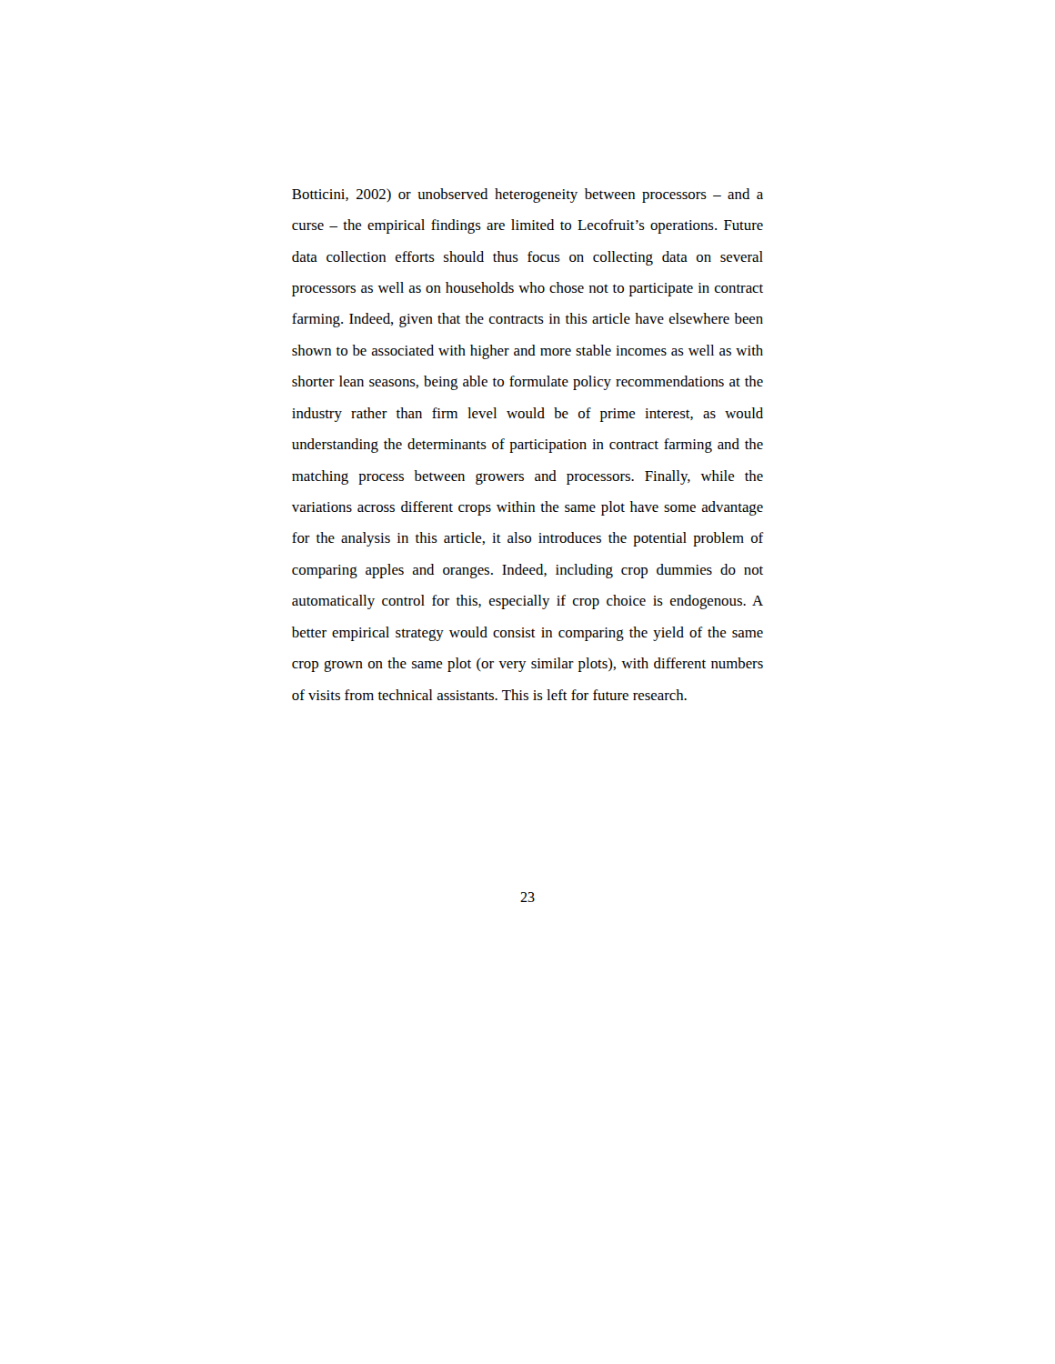Botticini, 2002) or unobserved heterogeneity between processors – and a curse – the empirical findings are limited to Lecofruit’s operations. Future data collection efforts should thus focus on collecting data on several processors as well as on households who chose not to participate in contract farming. Indeed, given that the contracts in this article have elsewhere been shown to be associated with higher and more stable incomes as well as with shorter lean seasons, being able to formulate policy recommendations at the industry rather than firm level would be of prime interest, as would understanding the determinants of participation in contract farming and the matching process between growers and processors. Finally, while the variations across different crops within the same plot have some advantage for the analysis in this article, it also introduces the potential problem of comparing apples and oranges. Indeed, including crop dummies do not automatically control for this, especially if crop choice is endogenous. A better empirical strategy would consist in comparing the yield of the same crop grown on the same plot (or very similar plots), with different numbers of visits from technical assistants. This is left for future research.
23